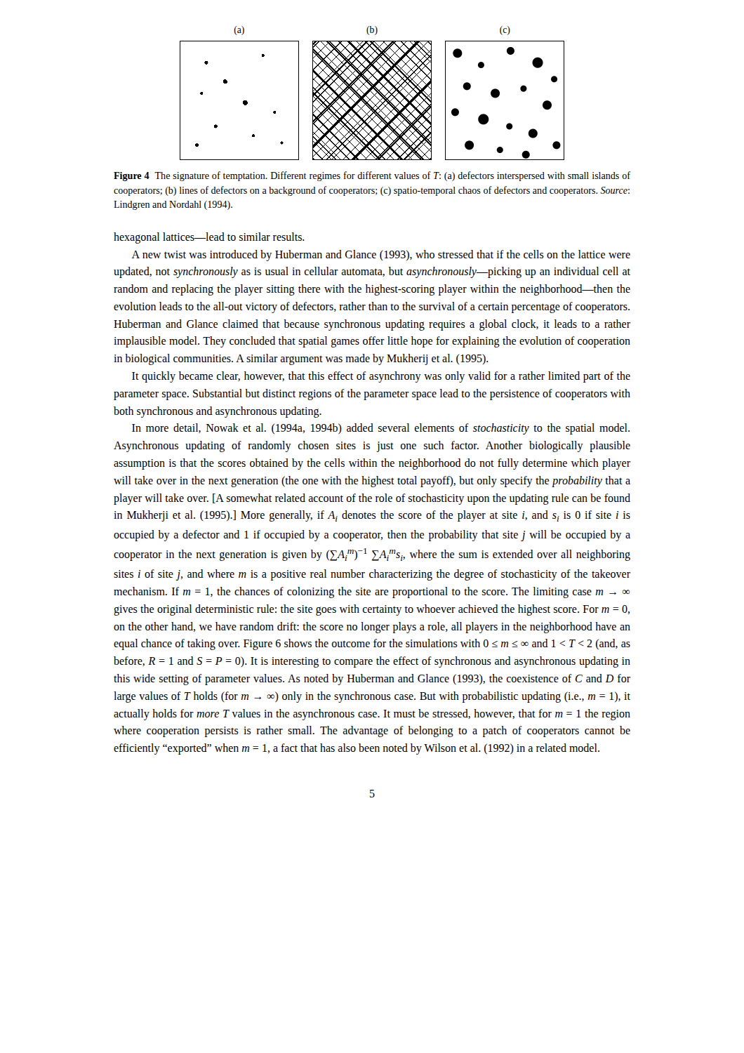(a)
(b)
(c)
Figure 4 The signature of temptation. Different regimes for different values of T: (a) defectors interspersed with small islands of cooperators; (b) lines of defectors on a background of cooperators; (c) spatio-temporal chaos of defectors and cooperators. Source: Lindgren and Nordahl (1994).
hexagonal lattices—lead to similar results.
A new twist was introduced by Huberman and Glance (1993), who stressed that if the cells on the lattice were updated, not synchronously as is usual in cellular automata, but asynchronously—picking up an individual cell at random and replacing the player sitting there with the highest-scoring player within the neighborhood—then the evolution leads to the all-out victory of defectors, rather than to the survival of a certain percentage of cooperators. Huberman and Glance claimed that because synchronous updating requires a global clock, it leads to a rather implausible model. They concluded that spatial games offer little hope for explaining the evolution of cooperation in biological communities. A similar argument was made by Mukherij et al. (1995).
It quickly became clear, however, that this effect of asynchrony was only valid for a rather limited part of the parameter space. Substantial but distinct regions of the parameter space lead to the persistence of cooperators with both synchronous and asynchronous updating.
In more detail, Nowak et al. (1994a, 1994b) added several elements of stochasticity to the spatial model. Asynchronous updating of randomly chosen sites is just one such factor. Another biologically plausible assumption is that the scores obtained by the cells within the neighborhood do not fully determine which player will take over in the next generation (the one with the highest total payoff), but only specify the probability that a player will take over. [A somewhat related account of the role of stochasticity upon the updating rule can be found in Mukherji et al. (1995).] More generally, if Ai denotes the score of the player at site i, and si is 0 if site i is occupied by a defector and 1 if occupied by a cooperator, then the probability that site j will be occupied by a cooperator in the next generation is given by (∑Aim)−1 ∑Aimsi, where the sum is extended over all neighboring sites i of site j, and where m is a positive real number characterizing the degree of stochasticity of the takeover mechanism. If m = 1, the chances of colonizing the site are proportional to the score. The limiting case m → ∞ gives the original deterministic rule: the site goes with certainty to whoever achieved the highest score. For m = 0, on the other hand, we have random drift: the score no longer plays a role, all players in the neighborhood have an equal chance of taking over. Figure 6 shows the outcome for the simulations with 0 ≤ m ≤ ∞ and 1 < T < 2 (and, as before, R = 1 and S = P = 0). It is interesting to compare the effect of synchronous and asynchronous updating in this wide setting of parameter values. As noted by Huberman and Glance (1993), the coexistence of C and D for large values of T holds (for m → ∞) only in the synchronous case. But with probabilistic updating (i.e., m = 1), it actually holds for more T values in the asynchronous case. It must be stressed, however, that for m = 1 the region where cooperation persists is rather small. The advantage of belonging to a patch of cooperators cannot be efficiently “exported” when m = 1, a fact that has also been noted by Wilson et al. (1992) in a related model.
5